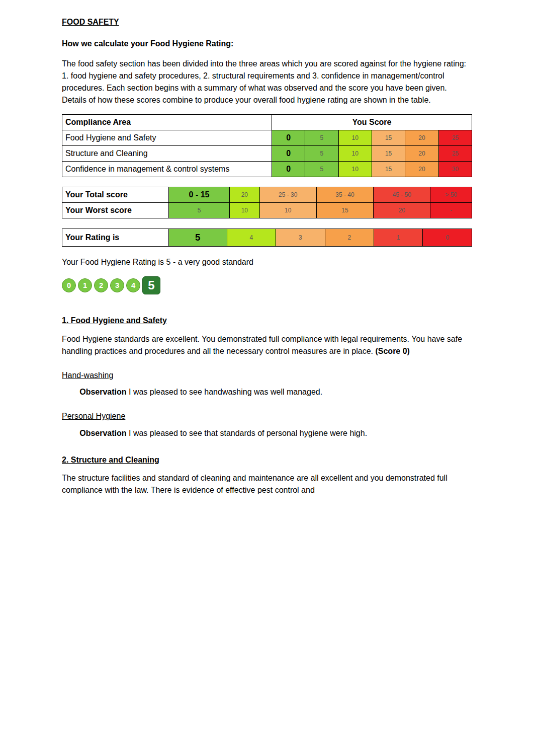FOOD SAFETY
How we calculate your Food Hygiene Rating:
The food safety section has been divided into the three areas which you are scored against for the hygiene rating: 1. food hygiene and safety procedures, 2. structural requirements and 3. confidence in management/control procedures. Each section begins with a summary of what was observed and the score you have been given. Details of how these scores combine to produce your overall food hygiene rating are shown in the table.
| Compliance Area | You Score |
| --- | --- |
| Food Hygiene and Safety | 0 | 5 | 10 | 15 | 20 | 25 |
| Structure and Cleaning | 0 | 5 | 10 | 15 | 20 | 25 |
| Confidence in management & control systems | 0 | 5 | 10 | 15 | 20 | 30 |
| Your Total score | 0 - 15 | 20 | 25 - 30 | 35 - 40 | 45 - 50 | > 50 |
| Your Worst score | 5 | 10 | 10 | 15 | 20 | - |
| Your Rating is | 5 | 4 | 3 | 2 | 1 | 0 |
Your Food Hygiene Rating is 5 - a very good standard
0 1 2 3 4 5
1. Food Hygiene and Safety
Food Hygiene standards are excellent. You demonstrated full compliance with legal requirements. You have safe handling practices and procedures and all the necessary control measures are in place. (Score 0)
Hand-washing
Observation I was pleased to see handwashing was well managed.
Personal Hygiene
Observation I was pleased to see that standards of personal hygiene were high.
2. Structure and Cleaning
The structure facilities and standard of cleaning and maintenance are all excellent and you demonstrated full compliance with the law. There is evidence of effective pest control and